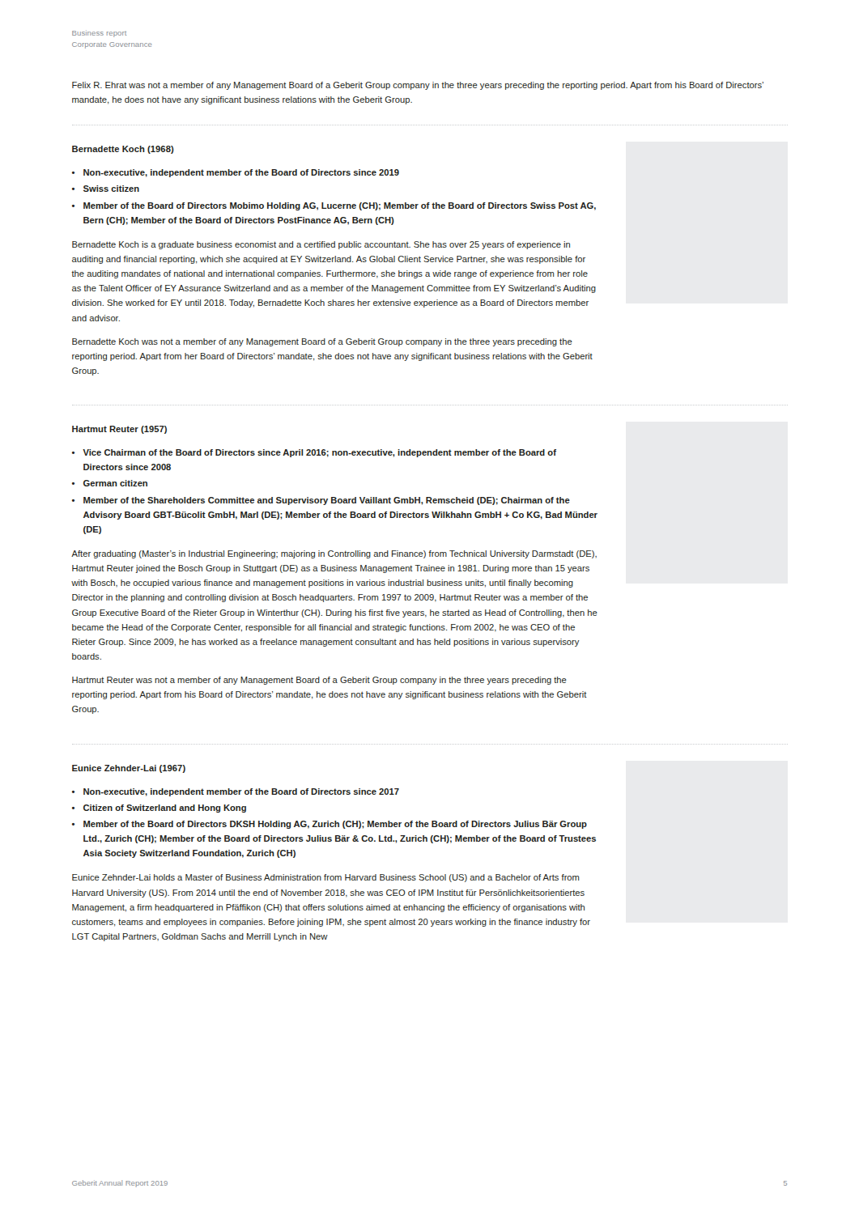Business report
Corporate Governance
Felix R. Ehrat was not a member of any Management Board of a Geberit Group company in the three years preceding the reporting period. Apart from his Board of Directors’ mandate, he does not have any significant business relations with the Geberit Group.
Bernadette Koch (1968)
Non-executive, independent member of the Board of Directors since 2019
Swiss citizen
Member of the Board of Directors Mobimo Holding AG, Lucerne (CH); Member of the Board of Directors Swiss Post AG, Bern (CH); Member of the Board of Directors PostFinance AG, Bern (CH)
Bernadette Koch is a graduate business economist and a certified public accountant. She has over 25 years of experience in auditing and financial reporting, which she acquired at EY Switzerland. As Global Client Service Partner, she was responsible for the auditing mandates of national and international companies. Furthermore, she brings a wide range of experience from her role as the Talent Officer of EY Assurance Switzerland and as a member of the Management Committee from EY Switzerland’s Auditing division. She worked for EY until 2018. Today, Bernadette Koch shares her extensive experience as a Board of Directors member and advisor.
Bernadette Koch was not a member of any Management Board of a Geberit Group company in the three years preceding the reporting period. Apart from her Board of Directors’ mandate, she does not have any significant business relations with the Geberit Group.
Hartmut Reuter (1957)
Vice Chairman of the Board of Directors since April 2016; non-executive, independent member of the Board of Directors since 2008
German citizen
Member of the Shareholders Committee and Supervisory Board Vaillant GmbH, Remscheid (DE); Chairman of the Advisory Board GBT-Bücolit GmbH, Marl (DE); Member of the Board of Directors Wilkhahn GmbH + Co KG, Bad Münder (DE)
After graduating (Master’s in Industrial Engineering; majoring in Controlling and Finance) from Technical University Darmstadt (DE), Hartmut Reuter joined the Bosch Group in Stuttgart (DE) as a Business Management Trainee in 1981. During more than 15 years with Bosch, he occupied various finance and management positions in various industrial business units, until finally becoming Director in the planning and controlling division at Bosch headquarters. From 1997 to 2009, Hartmut Reuter was a member of the Group Executive Board of the Rieter Group in Winterthur (CH). During his first five years, he started as Head of Controlling, then he became the Head of the Corporate Center, responsible for all financial and strategic functions. From 2002, he was CEO of the Rieter Group. Since 2009, he has worked as a freelance management consultant and has held positions in various supervisory boards.
Hartmut Reuter was not a member of any Management Board of a Geberit Group company in the three years preceding the reporting period. Apart from his Board of Directors’ mandate, he does not have any significant business relations with the Geberit Group.
Eunice Zehnder-Lai (1967)
Non-executive, independent member of the Board of Directors since 2017
Citizen of Switzerland and Hong Kong
Member of the Board of Directors DKSH Holding AG, Zurich (CH); Member of the Board of Directors Julius Bär Group Ltd., Zurich (CH); Member of the Board of Directors Julius Bär & Co. Ltd., Zurich (CH); Member of the Board of Trustees Asia Society Switzerland Foundation, Zurich (CH)
Eunice Zehnder-Lai holds a Master of Business Administration from Harvard Business School (US) and a Bachelor of Arts from Harvard University (US). From 2014 until the end of November 2018, she was CEO of IPM Institut für Persönlichkeitsorientiertes Management, a firm headquartered in Pfäffikon (CH) that offers solutions aimed at enhancing the efficiency of organisations with customers, teams and employees in companies. Before joining IPM, she spent almost 20 years working in the finance industry for LGT Capital Partners, Goldman Sachs and Merrill Lynch in New
Geberit Annual Report 2019
5